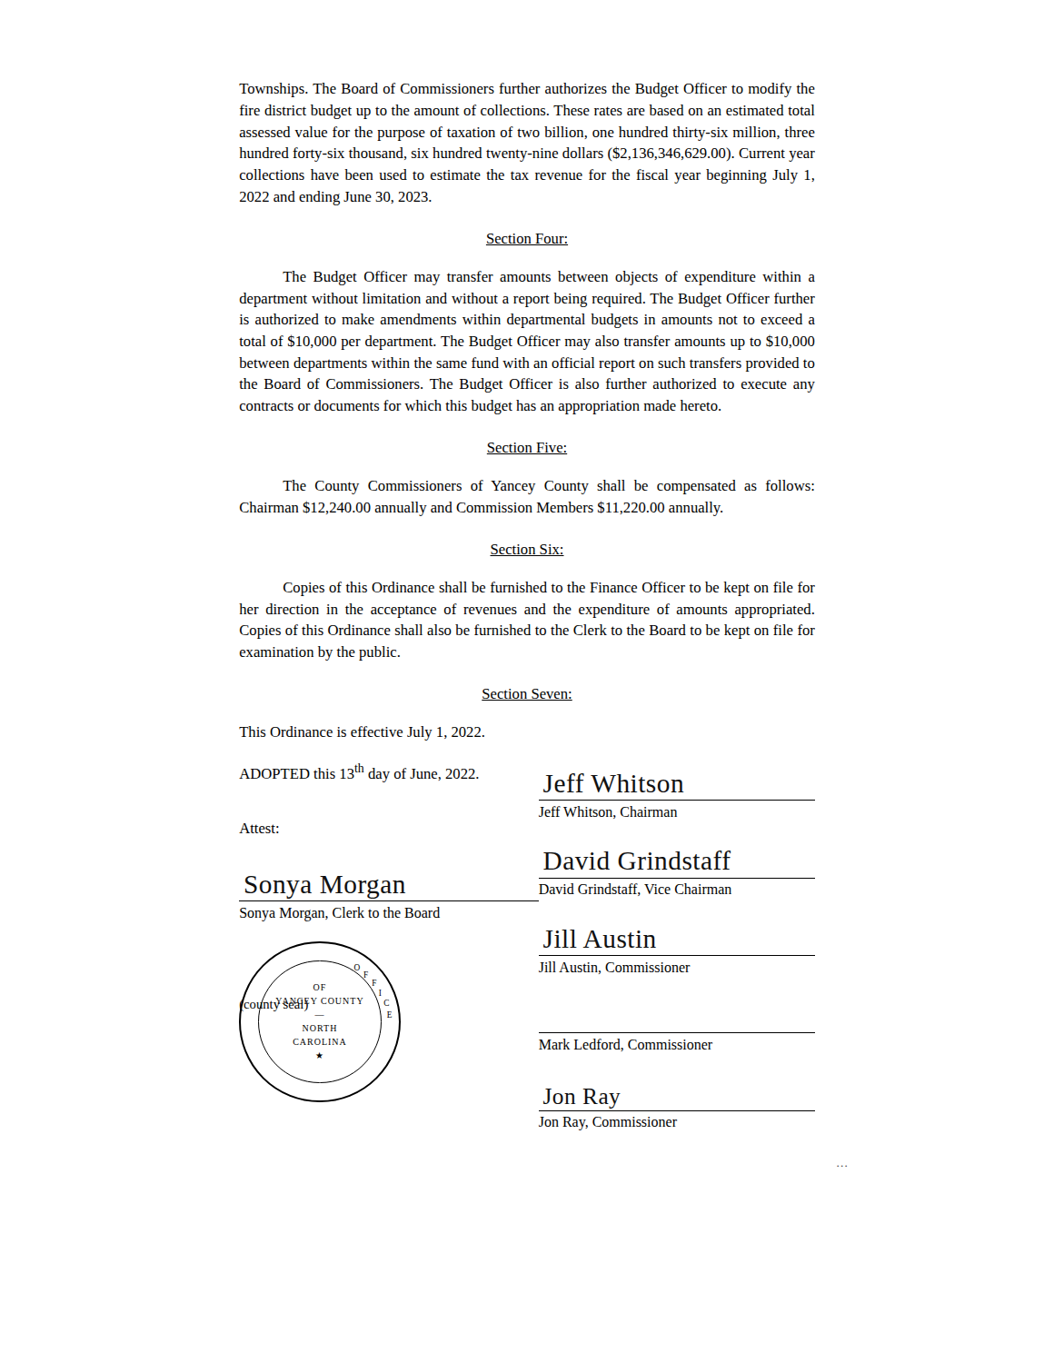Townships. The Board of Commissioners further authorizes the Budget Officer to modify the fire district budget up to the amount of collections. These rates are based on an estimated total assessed value for the purpose of taxation of two billion, one hundred thirty-six million, three hundred forty-six thousand, six hundred twenty-nine dollars ($2,136,346,629.00). Current year collections have been used to estimate the tax revenue for the fiscal year beginning July 1, 2022 and ending June 30, 2023.
Section Four:
The Budget Officer may transfer amounts between objects of expenditure within a department without limitation and without a report being required. The Budget Officer further is authorized to make amendments within departmental budgets in amounts not to exceed a total of $10,000 per department. The Budget Officer may also transfer amounts up to $10,000 between departments within the same fund with an official report on such transfers provided to the Board of Commissioners. The Budget Officer is also further authorized to execute any contracts or documents for which this budget has an appropriation made hereto.
Section Five:
The County Commissioners of Yancey County shall be compensated as follows: Chairman $12,240.00 annually and Commission Members $11,220.00 annually.
Section Six:
Copies of this Ordinance shall be furnished to the Finance Officer to be kept on file for her direction in the acceptance of revenues and the expenditure of amounts appropriated. Copies of this Ordinance shall also be furnished to the Clerk to the Board to be kept on file for examination by the public.
Section Seven:
This Ordinance is effective July 1, 2022.
| ADOPTED this 13 th day of June, 2022. Attest: Sonya Morgan Sonya Morgan, Clerk to the Board OF YANCEY COUNTY — NORTH CAROLINA ★ O F F I C E (county seal) | Jeff Whitson Jeff Whitson, Chairman David Grindstaff David Grindstaff, Vice Chairman Jill Austin Jill Austin, Commissioner Mark Ledford, Commissioner Jon Ray Jon Ray, Commissioner |
…